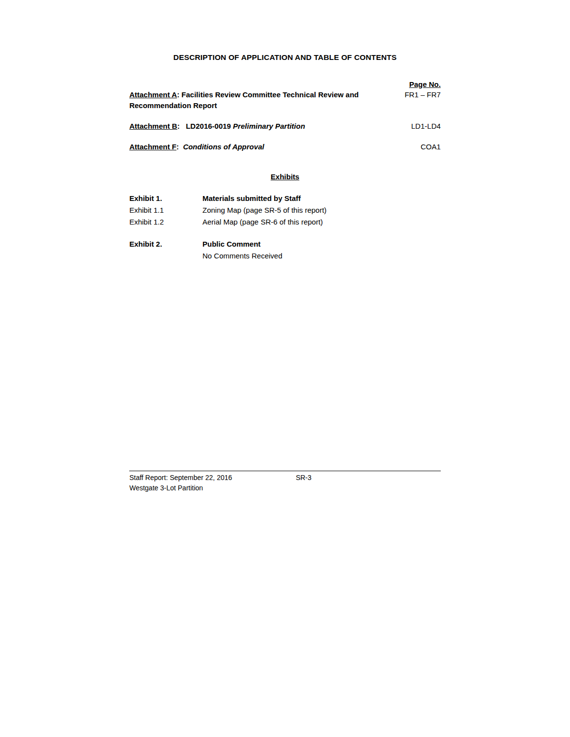DESCRIPTION OF APPLICATION AND TABLE OF CONTENTS
| | Page No. |
| Attachment A : Facilities Review Committee Technical Review and Recommendation Report | FR1 – FR7 |
| Attachment B : LD2016-0019 Preliminary Partition | LD1-LD4 |
| Attachment F : Conditions of Approval | COA1 |
Exhibits
| Exhibit 1. | Materials submitted by Staff |
| Exhibit 1.1 | Zoning Map (page SR-5 of this report) |
| Exhibit 1.2 | Aerial Map (page SR-6 of this report) |
| Exhibit 2. | Public Comment |
| | No Comments Received |
Staff Report: September 22, 2016
SR-3
Westgate 3-Lot Partition